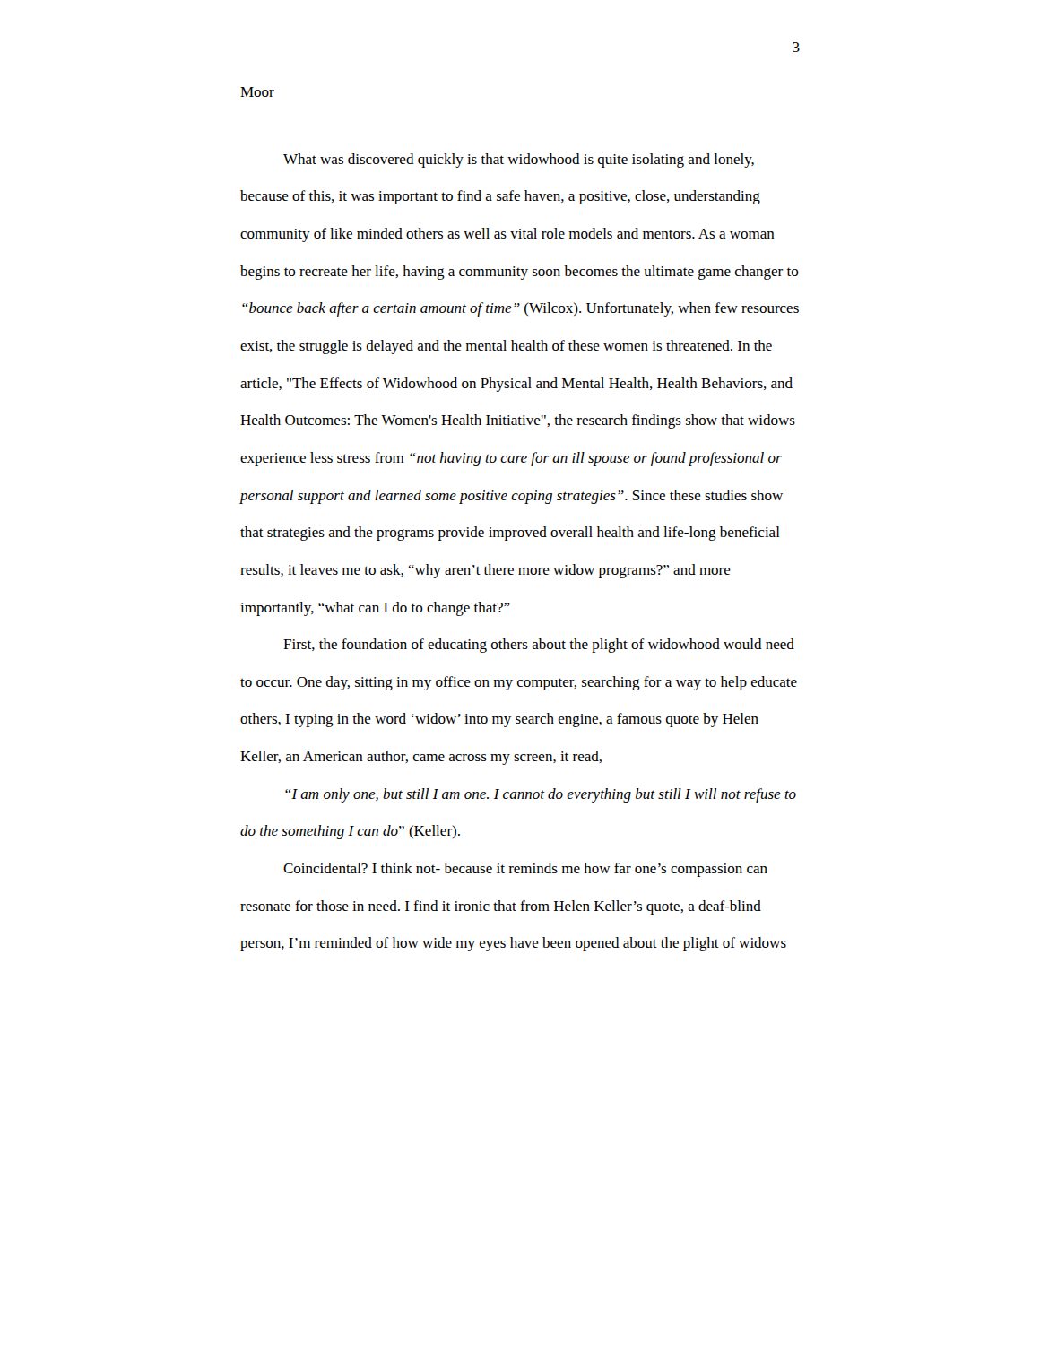3
Moor
What was discovered quickly is that widowhood is quite isolating and lonely, because of this, it was important to find a safe haven, a positive, close, understanding community of like minded others as well as vital role models and mentors. As a woman begins to recreate her life, having a community soon becomes the ultimate game changer to “bounce back after a certain amount of time” (Wilcox). Unfortunately, when few resources exist, the struggle is delayed and the mental health of these women is threatened. In the article, "The Effects of Widowhood on Physical and Mental Health, Health Behaviors, and Health Outcomes: The Women's Health Initiative", the research findings show that widows experience less stress from “not having to care for an ill spouse or found professional or personal support and learned some positive coping strategies”. Since these studies show that strategies and the programs provide improved overall health and life-long beneficial results, it leaves me to ask, “why aren’t there more widow programs?” and more importantly, “what can I do to change that?”
First, the foundation of educating others about the plight of widowhood would need to occur. One day, sitting in my office on my computer, searching for a way to help educate others, I typing in the word ‘widow’ into my search engine, a famous quote by Helen Keller, an American author, came across my screen, it read,
“I am only one, but still I am one. I cannot do everything but still I will not refuse to do the something I can do” (Keller).
Coincidental? I think not- because it reminds me how far one’s compassion can resonate for those in need. I find it ironic that from Helen Keller’s quote, a deaf-blind person, I’m reminded of how wide my eyes have been opened about the plight of widows